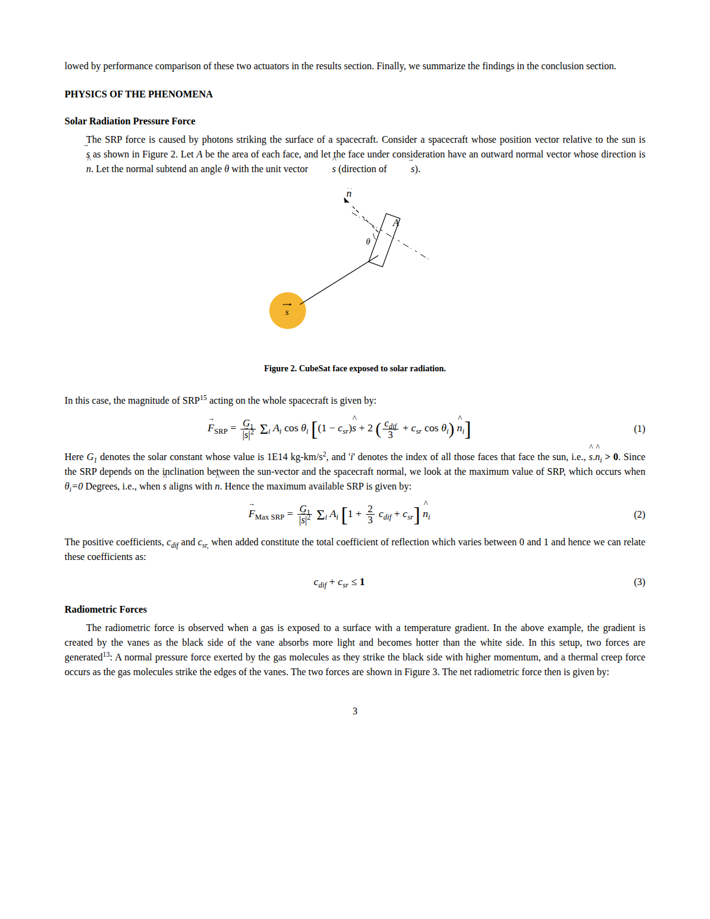lowed by performance comparison of these two actuators in the results section. Finally, we summarize the findings in the conclusion section.
PHYSICS OF THE PHENOMENA
Solar Radiation Pressure Force
The SRP force is caused by photons striking the surface of a spacecraft. Consider a spacecraft whose position vector relative to the sun is s as shown in Figure 2. Let A be the area of each face, and let the face under consideration have an outward normal vector whose direction is n. Let the normal subtend an angle θ with the unit vector s (direction of s).
s n ^ A θ
Figure 2. CubeSat face exposed to solar radiation.
In this case, the magnitude of SRP15 acting on the whole spacecraft is given by:
FSRP = G1|s|2 Σi Ai cos θi [(1 − csr)s + 2 (cdif 3 + csr cos θi) ni] (1)
Here G1 denotes the solar constant whose value is 1E14 kg-km/s2, and 'i' denotes the index of all those faces that face the sun, i.e., s.ni > 0. Since the SRP depends on the inclination between the sun-vector and the spacecraft normal, we look at the maximum value of SRP, which occurs when θi=0 Degrees, i.e., when s aligns with n. Hence the maximum available SRP is given by:
FMax SRP = G1|s|2 Σi Ai [1 + 23 cdif + csr] ni (2)
The positive coefficients, cdif and csr, when added constitute the total coefficient of reflection which varies between 0 and 1 and hence we can relate these coefficients as:
cdif + csr ≤ 1 (3)
Radiometric Forces
The radiometric force is observed when a gas is exposed to a surface with a temperature gradient. In the above example, the gradient is created by the vanes as the black side of the vane absorbs more light and becomes hotter than the white side. In this setup, two forces are generated13: A normal pressure force exerted by the gas molecules as they strike the black side with higher momentum, and a thermal creep force occurs as the gas molecules strike the edges of the vanes. The two forces are shown in Figure 3. The net radiometric force then is given by:
3